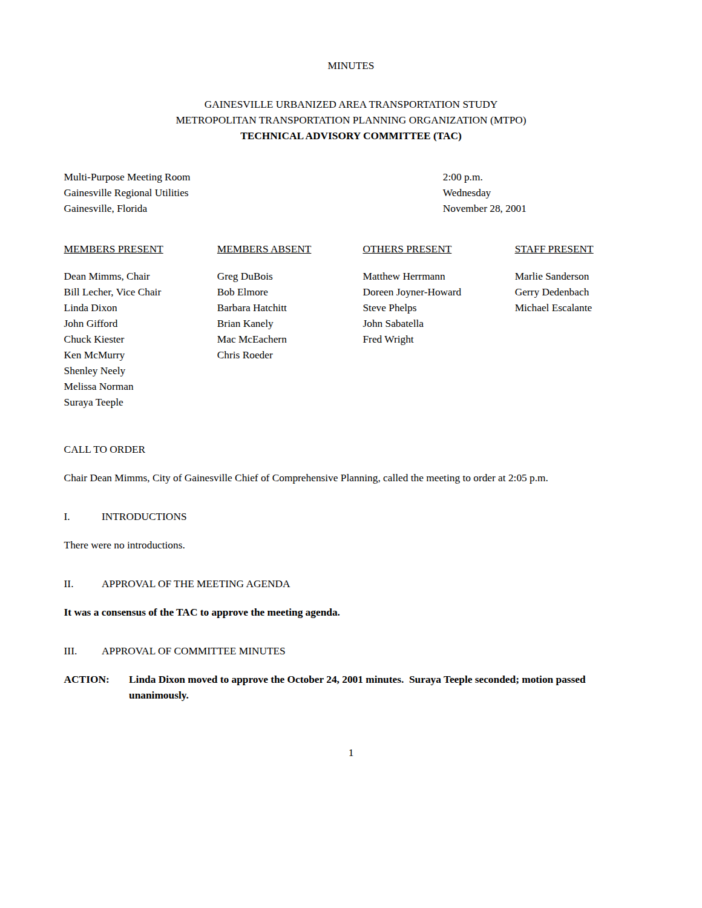MINUTES
GAINESVILLE URBANIZED AREA TRANSPORTATION STUDY
METROPOLITAN TRANSPORTATION PLANNING ORGANIZATION (MTPO)
TECHNICAL ADVISORY COMMITTEE (TAC)
| Multi-Purpose Meeting Room | 2:00 p.m. |
| Gainesville Regional Utilities | Wednesday |
| Gainesville, Florida | November 28, 2001 |
| MEMBERS PRESENT | MEMBERS ABSENT | OTHERS PRESENT | STAFF PRESENT |
| --- | --- | --- | --- |
| Dean Mimms, Chair | Greg DuBois | Matthew Herrmann | Marlie Sanderson |
| Bill Lecher, Vice Chair | Bob Elmore | Doreen Joyner-Howard | Gerry Dedenbach |
| Linda Dixon | Barbara Hatchitt | Steve Phelps | Michael Escalante |
| John Gifford | Brian Kanely | John Sabatella | |
| Chuck Kiester | Mac McEachern | Fred Wright | |
| Ken McMurry | Chris Roeder | | |
| Shenley Neely | | | |
| Melissa Norman | | | |
| Suraya Teeple | | | |
CALL TO ORDER
Chair Dean Mimms, City of Gainesville Chief of Comprehensive Planning, called the meeting to order at 2:05 p.m.
I. INTRODUCTIONS
There were no introductions.
II. APPROVAL OF THE MEETING AGENDA
It was a consensus of the TAC to approve the meeting agenda.
III. APPROVAL OF COMMITTEE MINUTES
| ACTION: | Linda Dixon moved to approve the October 24, 2001 minutes. Suraya Teeple seconded; motion passed unanimously. |
1